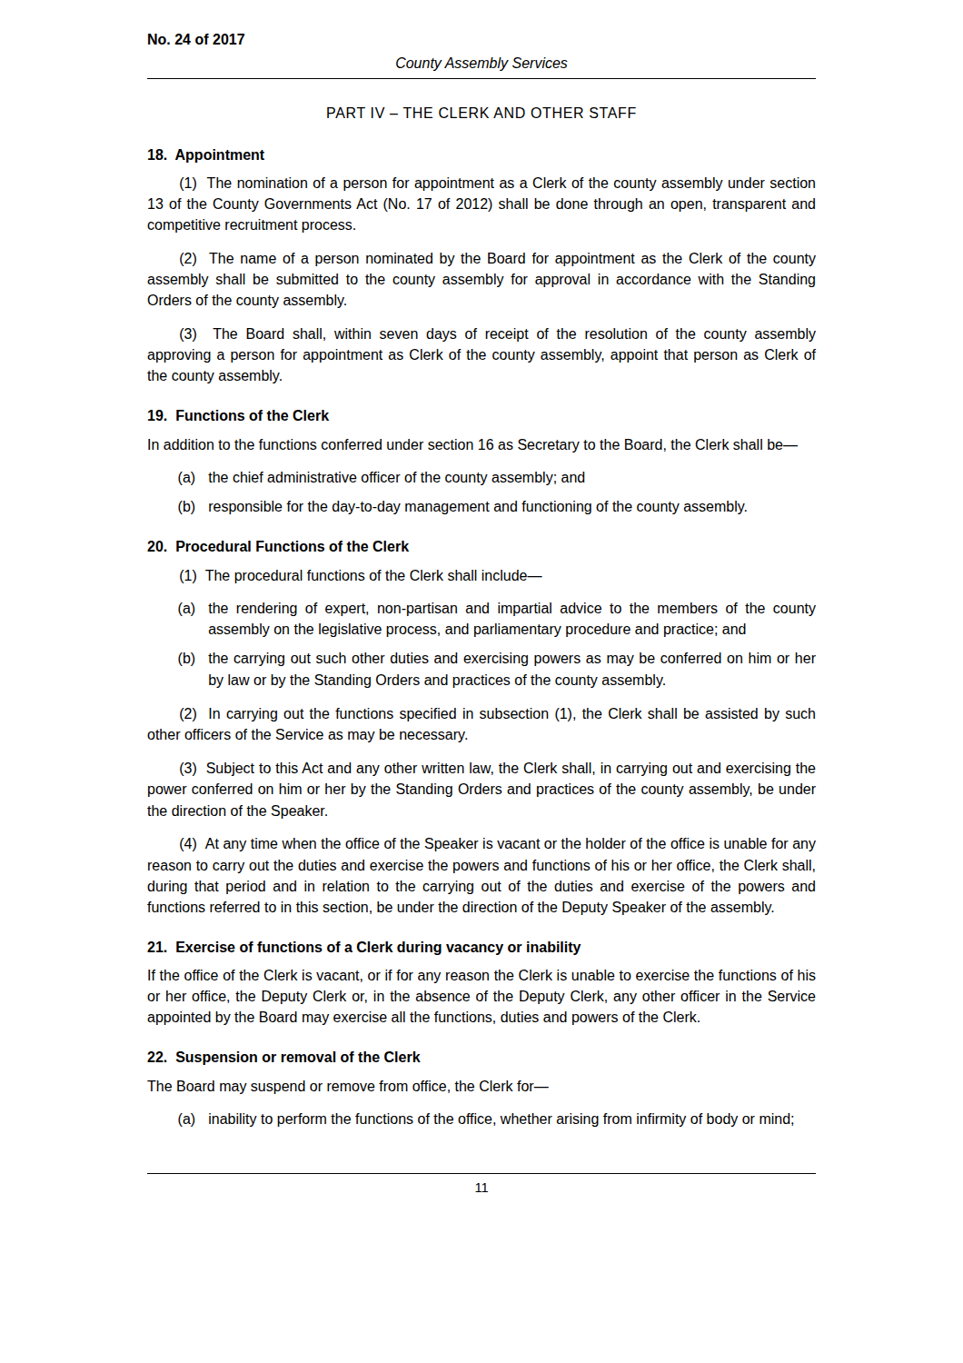No. 24 of 2017
County Assembly Services
PART IV – THE CLERK AND OTHER STAFF
18. Appointment
(1) The nomination of a person for appointment as a Clerk of the county assembly under section 13 of the County Governments Act (No. 17 of 2012) shall be done through an open, transparent and competitive recruitment process.
(2) The name of a person nominated by the Board for appointment as the Clerk of the county assembly shall be submitted to the county assembly for approval in accordance with the Standing Orders of the county assembly.
(3) The Board shall, within seven days of receipt of the resolution of the county assembly approving a person for appointment as Clerk of the county assembly, appoint that person as Clerk of the county assembly.
19. Functions of the Clerk
In addition to the functions conferred under section 16 as Secretary to the Board, the Clerk shall be—
(a) the chief administrative officer of the county assembly; and
(b) responsible for the day-to-day management and functioning of the county assembly.
20. Procedural Functions of the Clerk
(1) The procedural functions of the Clerk shall include—
(a) the rendering of expert, non-partisan and impartial advice to the members of the county assembly on the legislative process, and parliamentary procedure and practice; and
(b) the carrying out such other duties and exercising powers as may be conferred on him or her by law or by the Standing Orders and practices of the county assembly.
(2) In carrying out the functions specified in subsection (1), the Clerk shall be assisted by such other officers of the Service as may be necessary.
(3) Subject to this Act and any other written law, the Clerk shall, in carrying out and exercising the power conferred on him or her by the Standing Orders and practices of the county assembly, be under the direction of the Speaker.
(4) At any time when the office of the Speaker is vacant or the holder of the office is unable for any reason to carry out the duties and exercise the powers and functions of his or her office, the Clerk shall, during that period and in relation to the carrying out of the duties and exercise of the powers and functions referred to in this section, be under the direction of the Deputy Speaker of the assembly.
21. Exercise of functions of a Clerk during vacancy or inability
If the office of the Clerk is vacant, or if for any reason the Clerk is unable to exercise the functions of his or her office, the Deputy Clerk or, in the absence of the Deputy Clerk, any other officer in the Service appointed by the Board may exercise all the functions, duties and powers of the Clerk.
22. Suspension or removal of the Clerk
The Board may suspend or remove from office, the Clerk for—
(a) inability to perform the functions of the office, whether arising from infirmity of body or mind;
11